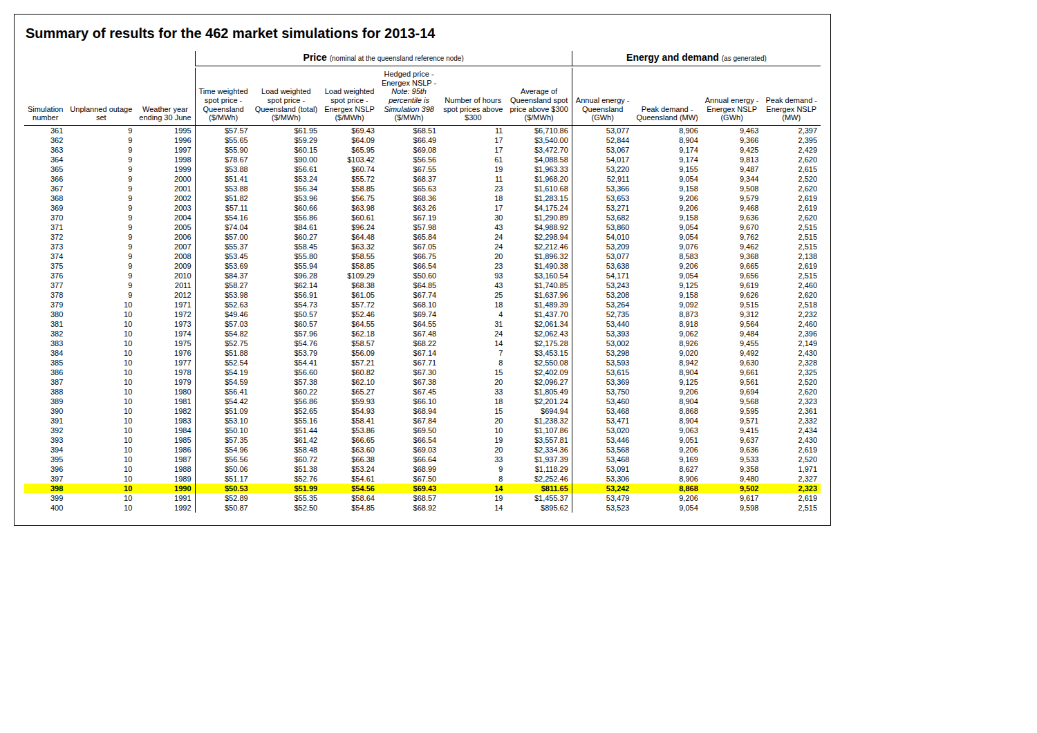Summary of results for the 462 market simulations for 2013-14
| | | Price (nominal at the queensland reference node) | Energy and demand (as generated) |
| --- | --- | --- | --- |
| Simulation number | Unplanned outage set | Weather year ending 30 June | Time weighted spot price - Queensland ($/MWh) | Load weighted spot price - Queensland (total) ($/MWh) | Load weighted spot price - Energex NSLP ($/MWh) | Hedged price - Energex NSLP - Note: 95th percentile is Simulation 398 ($/MWh) | Number of hours spot prices above $300 | Average of Queensland spot price above $300 ($/MWh) | Annual energy - Queensland (GWh) | Peak demand - Queensland (MW) | Annual energy - Energex NSLP (GWh) | Peak demand - Energex NSLP (MW) |
| 361 | 9 | 1995 | $57.57 | $61.95 | $69.43 | $68.51 | 11 | $6,710.86 | 53,077 | 8,906 | 9,463 | 2,397 |
| 362 | 9 | 1996 | $55.65 | $59.29 | $64.09 | $66.49 | 17 | $3,540.00 | 52,844 | 8,904 | 9,366 | 2,395 |
| 363 | 9 | 1997 | $55.90 | $60.15 | $65.95 | $69.08 | 17 | $3,472.70 | 53,067 | 9,174 | 9,425 | 2,429 |
| 364 | 9 | 1998 | $78.67 | $90.00 | $103.42 | $56.56 | 61 | $4,088.58 | 54,017 | 9,174 | 9,813 | 2,620 |
| 365 | 9 | 1999 | $53.88 | $56.61 | $60.74 | $67.55 | 19 | $1,963.33 | 53,220 | 9,155 | 9,487 | 2,615 |
| 366 | 9 | 2000 | $51.41 | $53.24 | $55.72 | $68.37 | 11 | $1,968.20 | 52,911 | 9,054 | 9,344 | 2,520 |
| 367 | 9 | 2001 | $53.88 | $56.34 | $58.85 | $65.63 | 23 | $1,610.68 | 53,366 | 9,158 | 9,508 | 2,620 |
| 368 | 9 | 2002 | $51.82 | $53.96 | $56.75 | $68.36 | 18 | $1,283.15 | 53,653 | 9,206 | 9,579 | 2,619 |
| 369 | 9 | 2003 | $57.11 | $60.66 | $63.98 | $63.26 | 17 | $4,175.24 | 53,271 | 9,206 | 9,468 | 2,619 |
| 370 | 9 | 2004 | $54.16 | $56.86 | $60.61 | $67.19 | 30 | $1,290.89 | 53,682 | 9,158 | 9,636 | 2,620 |
| 371 | 9 | 2005 | $74.04 | $84.61 | $96.24 | $57.98 | 43 | $4,988.92 | 53,860 | 9,054 | 9,670 | 2,515 |
| 372 | 9 | 2006 | $57.00 | $60.27 | $64.48 | $65.84 | 24 | $2,298.94 | 54,010 | 9,054 | 9,762 | 2,515 |
| 373 | 9 | 2007 | $55.37 | $58.45 | $63.32 | $67.05 | 24 | $2,212.46 | 53,209 | 9,076 | 9,462 | 2,515 |
| 374 | 9 | 2008 | $53.45 | $55.80 | $58.55 | $66.75 | 20 | $1,896.32 | 53,077 | 8,583 | 9,368 | 2,138 |
| 375 | 9 | 2009 | $53.69 | $55.94 | $58.85 | $66.54 | 23 | $1,490.38 | 53,638 | 9,206 | 9,665 | 2,619 |
| 376 | 9 | 2010 | $84.37 | $96.28 | $109.29 | $50.60 | 93 | $3,160.54 | 54,171 | 9,054 | 9,656 | 2,515 |
| 377 | 9 | 2011 | $58.27 | $62.14 | $68.38 | $64.85 | 43 | $1,740.85 | 53,243 | 9,125 | 9,619 | 2,460 |
| 378 | 9 | 2012 | $53.98 | $56.91 | $61.05 | $67.74 | 25 | $1,637.96 | 53,208 | 9,158 | 9,626 | 2,620 |
| 379 | 10 | 1971 | $52.63 | $54.73 | $57.72 | $68.10 | 18 | $1,489.39 | 53,264 | 9,092 | 9,515 | 2,518 |
| 380 | 10 | 1972 | $49.46 | $50.57 | $52.46 | $69.74 | 4 | $1,437.70 | 52,735 | 8,873 | 9,312 | 2,232 |
| 381 | 10 | 1973 | $57.03 | $60.57 | $64.55 | $64.55 | 31 | $2,061.34 | 53,440 | 8,918 | 9,564 | 2,460 |
| 382 | 10 | 1974 | $54.82 | $57.96 | $62.18 | $67.48 | 24 | $2,062.43 | 53,393 | 9,062 | 9,484 | 2,396 |
| 383 | 10 | 1975 | $52.75 | $54.76 | $58.57 | $68.22 | 14 | $2,175.28 | 53,002 | 8,926 | 9,455 | 2,149 |
| 384 | 10 | 1976 | $51.88 | $53.79 | $56.09 | $67.14 | 7 | $3,453.15 | 53,298 | 9,020 | 9,492 | 2,430 |
| 385 | 10 | 1977 | $52.54 | $54.41 | $57.21 | $67.71 | 8 | $2,550.08 | 53,593 | 8,942 | 9,630 | 2,328 |
| 386 | 10 | 1978 | $54.19 | $56.60 | $60.82 | $67.30 | 15 | $2,402.09 | 53,615 | 8,904 | 9,661 | 2,325 |
| 387 | 10 | 1979 | $54.59 | $57.38 | $62.10 | $67.38 | 20 | $2,096.27 | 53,369 | 9,125 | 9,561 | 2,520 |
| 388 | 10 | 1980 | $56.41 | $60.22 | $65.27 | $67.45 | 33 | $1,805.49 | 53,750 | 9,206 | 9,694 | 2,620 |
| 389 | 10 | 1981 | $54.42 | $56.86 | $59.93 | $66.10 | 18 | $2,201.24 | 53,460 | 8,904 | 9,568 | 2,323 |
| 390 | 10 | 1982 | $51.09 | $52.65 | $54.93 | $68.94 | 15 | $694.94 | 53,468 | 8,868 | 9,595 | 2,361 |
| 391 | 10 | 1983 | $53.10 | $55.16 | $58.41 | $67.84 | 20 | $1,238.32 | 53,471 | 8,904 | 9,571 | 2,332 |
| 392 | 10 | 1984 | $50.10 | $51.44 | $53.86 | $69.50 | 10 | $1,107.86 | 53,020 | 9,063 | 9,415 | 2,434 |
| 393 | 10 | 1985 | $57.35 | $61.42 | $66.65 | $66.54 | 19 | $3,557.81 | 53,446 | 9,051 | 9,637 | 2,430 |
| 394 | 10 | 1986 | $54.96 | $58.48 | $63.60 | $69.03 | 20 | $2,334.36 | 53,568 | 9,206 | 9,636 | 2,619 |
| 395 | 10 | 1987 | $56.56 | $60.72 | $66.38 | $66.64 | 33 | $1,937.39 | 53,468 | 9,169 | 9,533 | 2,520 |
| 396 | 10 | 1988 | $50.06 | $51.38 | $53.24 | $68.99 | 9 | $1,118.29 | 53,091 | 8,627 | 9,358 | 1,971 |
| 397 | 10 | 1989 | $51.17 | $52.76 | $54.61 | $67.50 | 8 | $2,252.46 | 53,306 | 8,906 | 9,480 | 2,327 |
| 398 | 10 | 1990 | $50.53 | $51.99 | $54.56 | $69.43 | 14 | $811.65 | 53,242 | 8,868 | 9,502 | 2,323 |
| 399 | 10 | 1991 | $52.89 | $55.35 | $58.64 | $68.57 | 19 | $1,455.37 | 53,479 | 9,206 | 9,617 | 2,619 |
| 400 | 10 | 1992 | $50.87 | $52.50 | $54.85 | $68.92 | 14 | $895.62 | 53,523 | 9,054 | 9,598 | 2,515 |